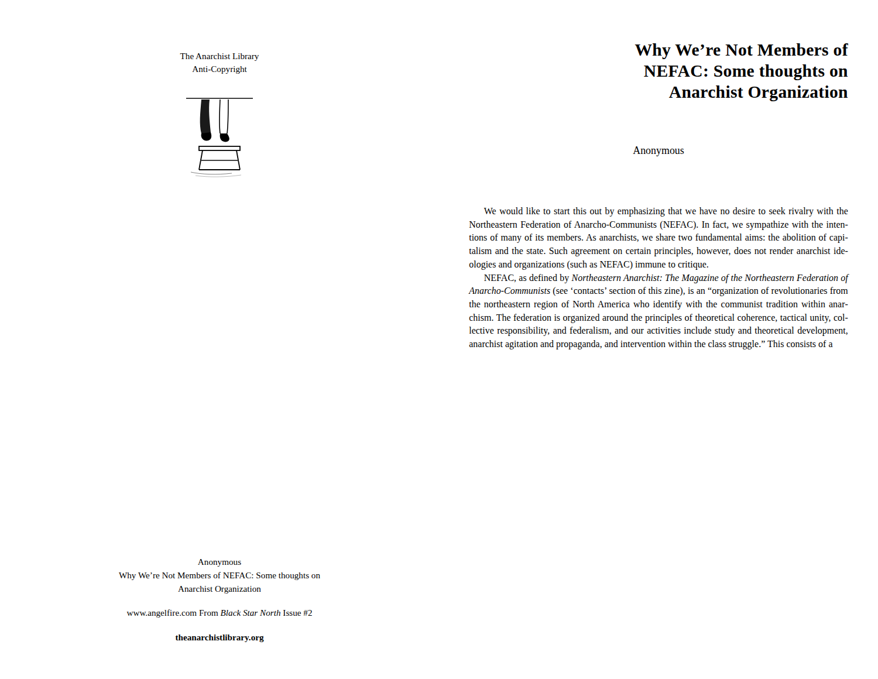The Anarchist Library Anti-Copyright
Anonymous Why We’re Not Members of NEFAC: Some thoughts on Anarchist Organization www.angelfire.com From Black Star North Issue #2 theanarchistlibrary.org
Why We’re Not Members of
NEFAC: Some thoughts on
Anarchist Organization
Anonymous
We would like to start this out by emphasizing that we have no desire to seek rivalry with the Northeastern Federation of Anarcho-Communists (NEFAC). In fact, we sympathize with the intentions of many of its members. As anarchists, we share two fundamental aims: the abolition of capitalism and the state. Such agreement on certain principles, however, does not render anarchist ideologies and organizations (such as NEFAC) immune to critique.
NEFAC, as defined by Northeastern Anarchist: The Magazine of the Northeastern Federation of Anarcho-Communists (see ‘contacts’ section of this zine), is an “organization of revolutionaries from the northeastern region of North America who identify with the communist tradition within anarchism. The federation is organized around the principles of theoretical coherence, tactical unity, collective responsibility, and federalism, and our activities include study and theoretical development, anarchist agitation and propaganda, and intervention within the class struggle.” This consists of a